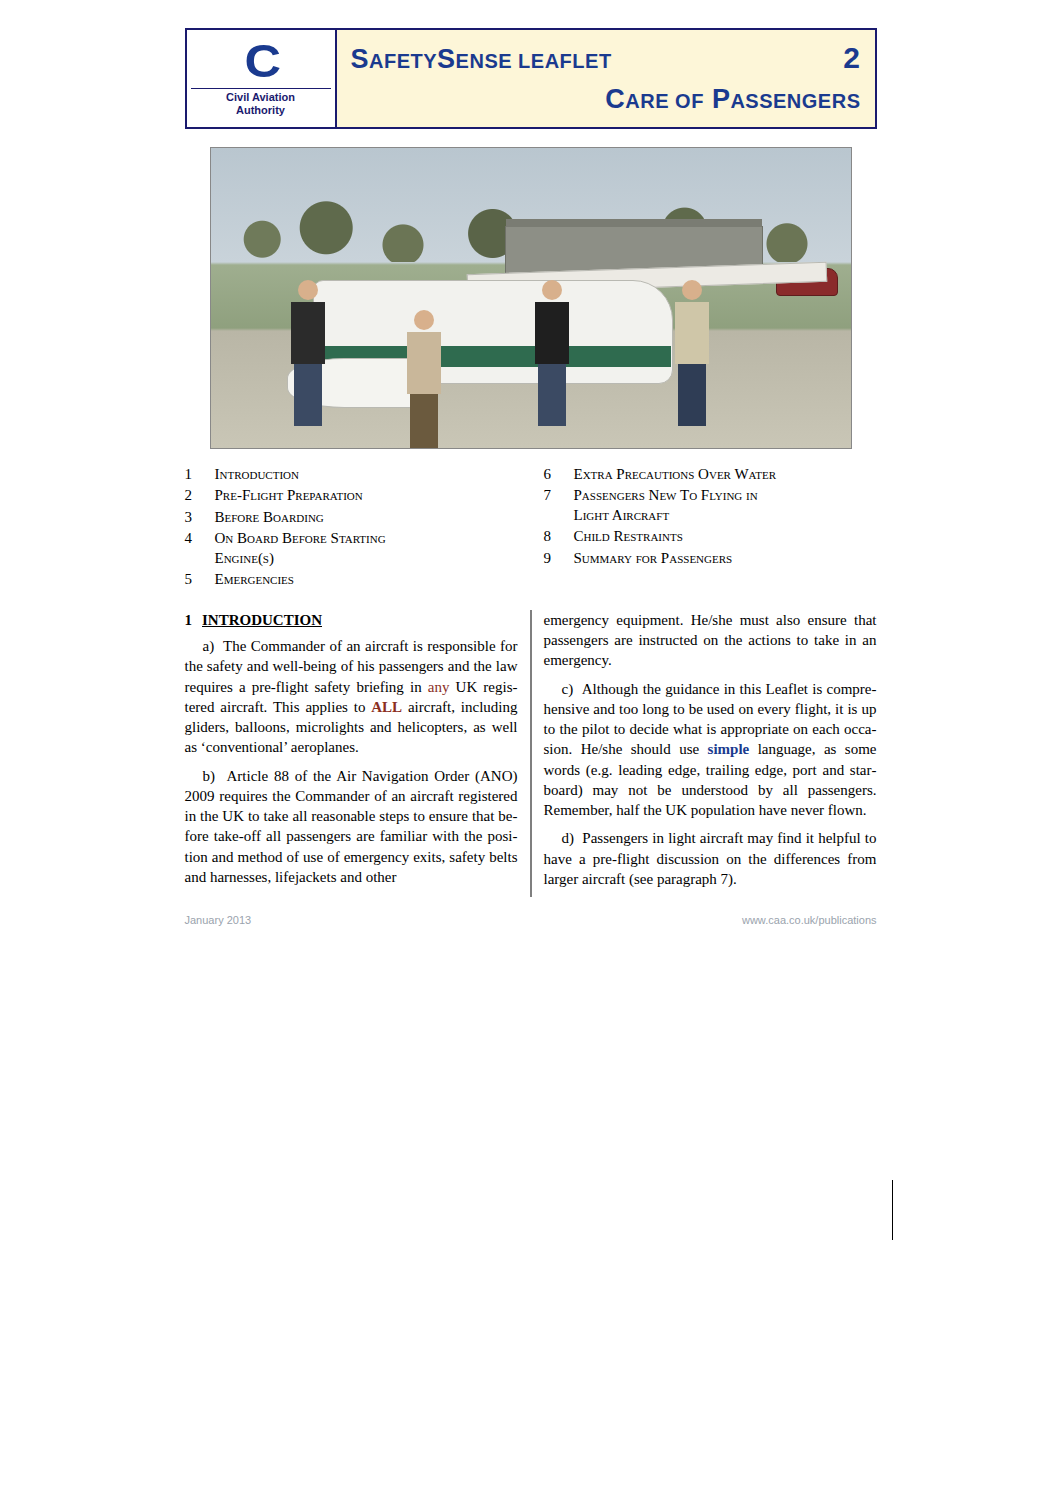C
Civil Aviation
Authority
SAFETYSENSE LEAFLET 2
CARE OF PASSENGERS
1 Introduction
2 Pre-Flight Preparation
3 Before Boarding
4 On Board Before StartingEngine(s)
5 Emergencies
6 Extra Precautions Over Water
7 Passengers New To Flying inLight Aircraft
8 Child Restraints
9 Summary for Passengers
1 INTRODUCTION
a) The Commander of an aircraft is responsible for the safety and well-being of his passengers and the law requires a pre-flight safety briefing in any UK registered aircraft. This applies to ALL aircraft, including gliders, balloons, microlights and helicopters, as well as ‘conventional’ aeroplanes.
b) Article 88 of the Air Navigation Order (ANO) 2009 requires the Commander of an aircraft registered in the UK to take all reasonable steps to ensure that before take-off all passengers are familiar with the position and method of use of emergency exits, safety belts and harnesses, lifejackets and other
emergency equipment. He/she must also ensure that passengers are instructed on the actions to take in an emergency.
c) Although the guidance in this Leaflet is comprehensive and too long to be used on every flight, it is up to the pilot to decide what is appropriate on each occasion. He/she should use simple language, as some words (e.g. leading edge, trailing edge, port and starboard) may not be understood by all passengers. Remember, half the UK population have never flown.
d) Passengers in light aircraft may find it helpful to have a pre-flight discussion on the differences from larger aircraft (see paragraph 7).
January 2013 www.caa.co.uk/publications